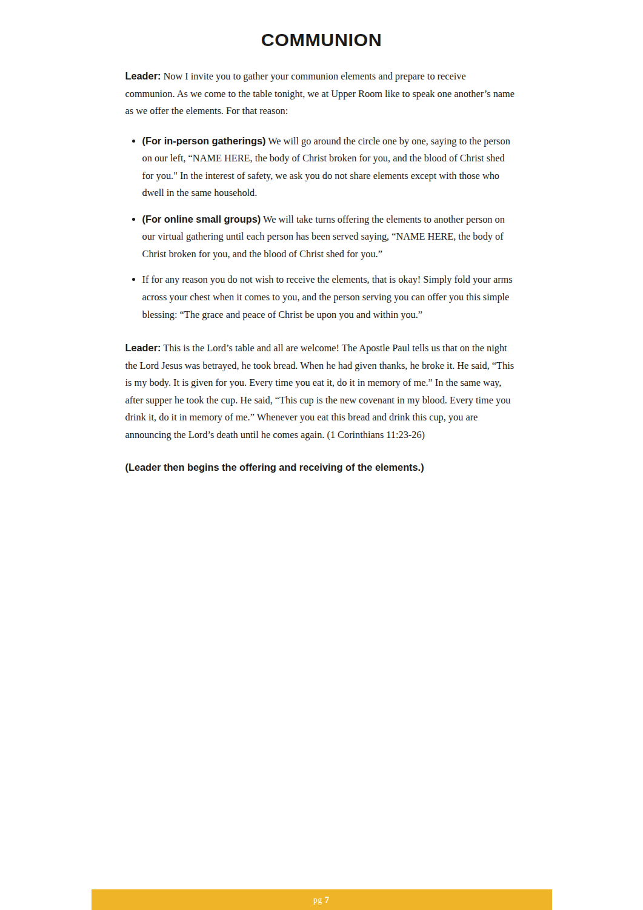COMMUNION
Leader: Now I invite you to gather your communion elements and prepare to receive communion. As we come to the table tonight, we at Upper Room like to speak one another’s name as we offer the elements. For that reason:
(For in-person gatherings) We will go around the circle one by one, saying to the person on our left, “NAME HERE, the body of Christ broken for you, and the blood of Christ shed for you." In the interest of safety, we ask you do not share elements except with those who dwell in the same household.
(For online small groups) We will take turns offering the elements to another person on our virtual gathering until each person has been served saying, “NAME HERE, the body of Christ broken for you, and the blood of Christ shed for you.”
If for any reason you do not wish to receive the elements, that is okay! Simply fold your arms across your chest when it comes to you, and the person serving you can offer you this simple blessing: “The grace and peace of Christ be upon you and within you.”
Leader: This is the Lord’s table and all are welcome! The Apostle Paul tells us that on the night the Lord Jesus was betrayed, he took bread. When he had given thanks, he broke it. He said, “This is my body. It is given for you. Every time you eat it, do it in memory of me.” In the same way, after supper he took the cup. He said, “This cup is the new covenant in my blood. Every time you drink it, do it in memory of me.” Whenever you eat this bread and drink this cup, you are announcing the Lord’s death until he comes again. (1 Corinthians 11:23-26)
(Leader then begins the offering and receiving of the elements.)
pg 7